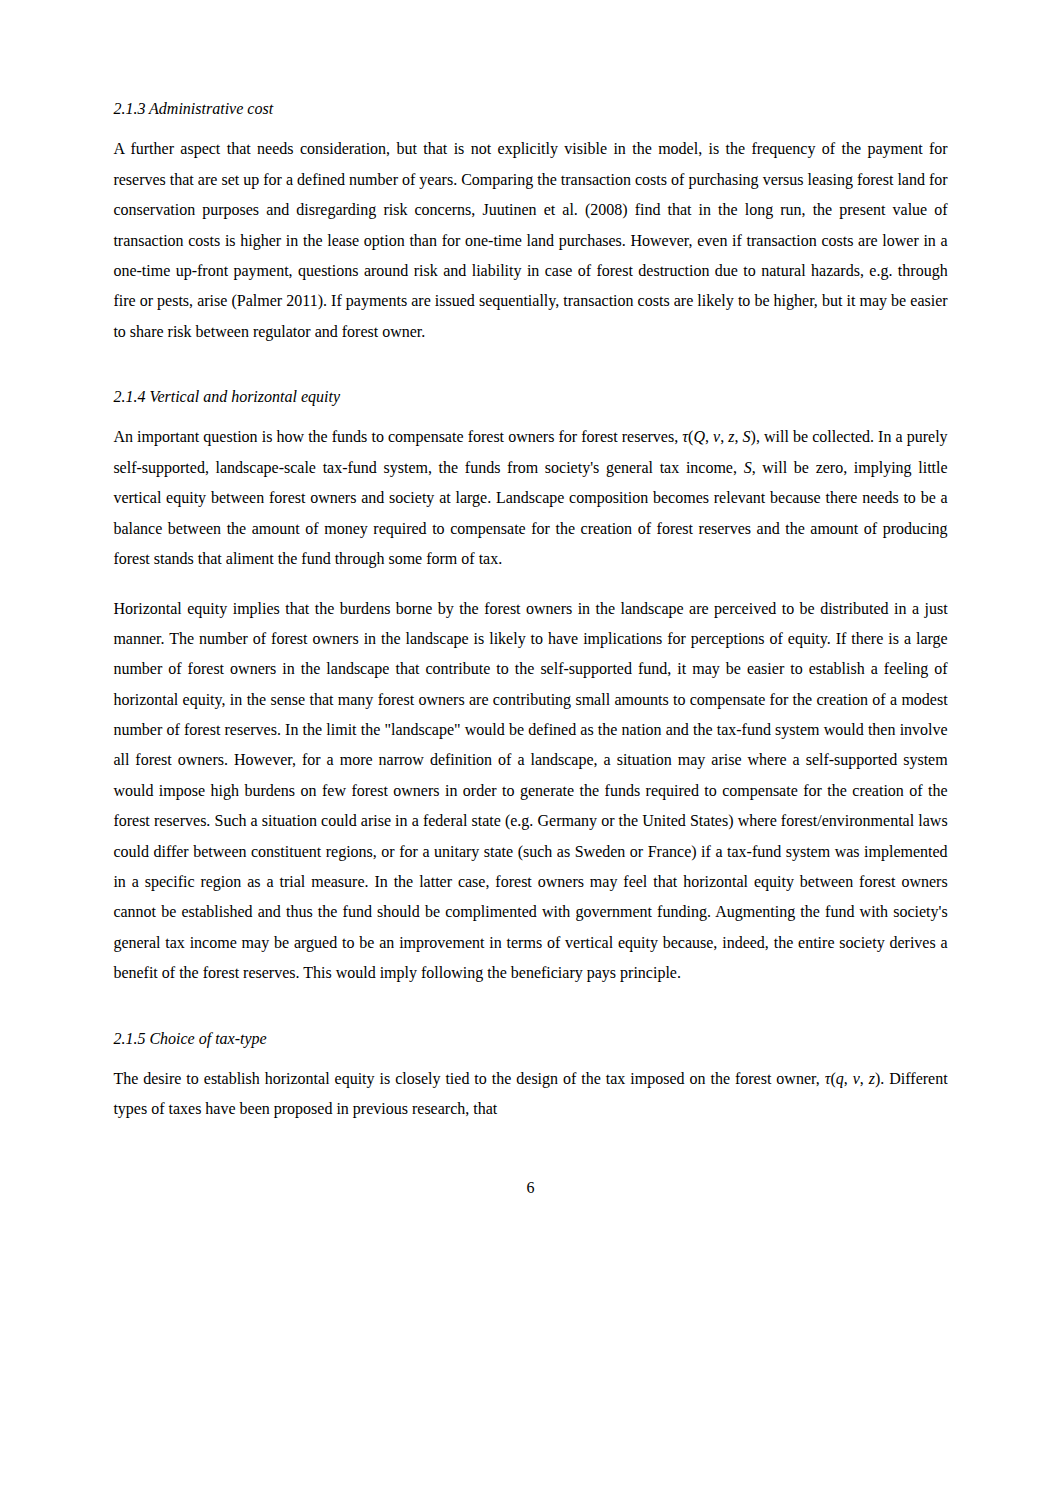2.1.3 Administrative cost
A further aspect that needs consideration, but that is not explicitly visible in the model, is the frequency of the payment for reserves that are set up for a defined number of years. Comparing the transaction costs of purchasing versus leasing forest land for conservation purposes and disregarding risk concerns, Juutinen et al. (2008) find that in the long run, the present value of transaction costs is higher in the lease option than for one-time land purchases. However, even if transaction costs are lower in a one-time up-front payment, questions around risk and liability in case of forest destruction due to natural hazards, e.g. through fire or pests, arise (Palmer 2011). If payments are issued sequentially, transaction costs are likely to be higher, but it may be easier to share risk between regulator and forest owner.
2.1.4 Vertical and horizontal equity
An important question is how the funds to compensate forest owners for forest reserves, τ(Q, v, z, S), will be collected. In a purely self-supported, landscape-scale tax-fund system, the funds from society's general tax income, S, will be zero, implying little vertical equity between forest owners and society at large. Landscape composition becomes relevant because there needs to be a balance between the amount of money required to compensate for the creation of forest reserves and the amount of producing forest stands that aliment the fund through some form of tax.
Horizontal equity implies that the burdens borne by the forest owners in the landscape are perceived to be distributed in a just manner. The number of forest owners in the landscape is likely to have implications for perceptions of equity. If there is a large number of forest owners in the landscape that contribute to the self-supported fund, it may be easier to establish a feeling of horizontal equity, in the sense that many forest owners are contributing small amounts to compensate for the creation of a modest number of forest reserves. In the limit the "landscape" would be defined as the nation and the tax-fund system would then involve all forest owners. However, for a more narrow definition of a landscape, a situation may arise where a self-supported system would impose high burdens on few forest owners in order to generate the funds required to compensate for the creation of the forest reserves. Such a situation could arise in a federal state (e.g. Germany or the United States) where forest/environmental laws could differ between constituent regions, or for a unitary state (such as Sweden or France) if a tax-fund system was implemented in a specific region as a trial measure. In the latter case, forest owners may feel that horizontal equity between forest owners cannot be established and thus the fund should be complimented with government funding. Augmenting the fund with society's general tax income may be argued to be an improvement in terms of vertical equity because, indeed, the entire society derives a benefit of the forest reserves. This would imply following the beneficiary pays principle.
2.1.5 Choice of tax-type
The desire to establish horizontal equity is closely tied to the design of the tax imposed on the forest owner, τ(q, v, z). Different types of taxes have been proposed in previous research, that
6